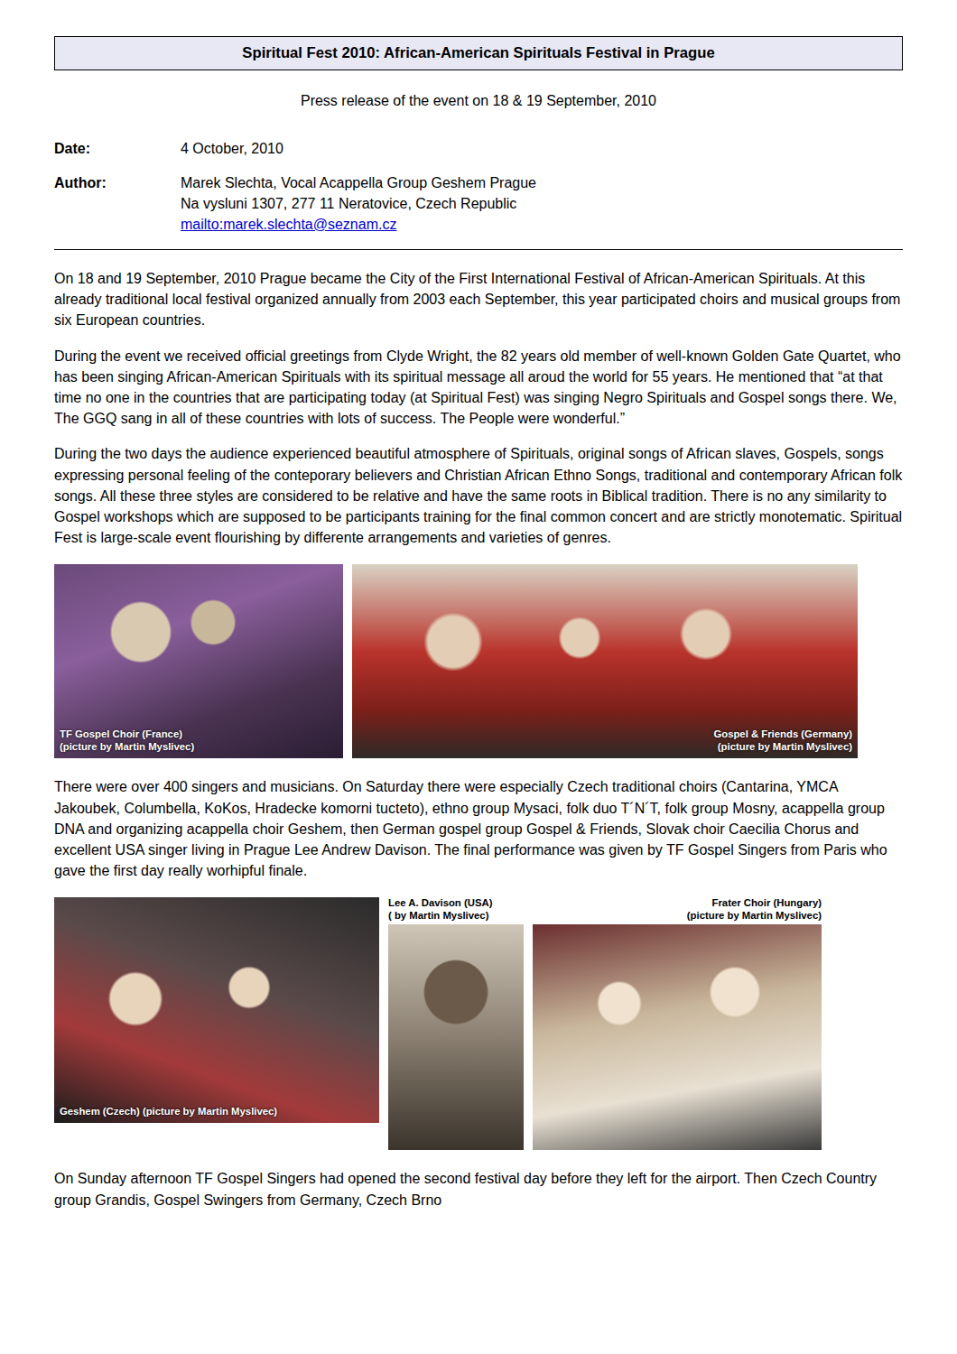Spiritual Fest 2010: African-American Spirituals Festival in Prague
Press release of the event on 18 & 19 September, 2010
| Date: | 4 October, 2010 |
| Author: | Marek Slechta, Vocal Acappella Group Geshem Prague Na vysluni 1307, 277 11 Neratovice, Czech Republic mailto:marek.slechta@seznam.cz |
On 18 and 19 September, 2010 Prague became the City of the First International Festival of African-American Spirituals. At this already traditional local festival organized annually from 2003 each September, this year participated choirs and musical groups from six European countries.
During the event we received official greetings from Clyde Wright, the 82 years old member of well-known Golden Gate Quartet, who has been singing African-American Spirituals with its spiritual message all aroud the world for 55 years. He mentioned that “at that time no one in the countries that are participating today (at Spiritual Fest) was singing Negro Spirituals and Gospel songs there. We, The GGQ sang in all of these countries with lots of success. The People were wonderful.”
During the two days the audience experienced beautiful atmosphere of Spirituals, original songs of African slaves, Gospels, songs expressing personal feeling of the conteporary believers and Christian African Ethno Songs, traditional and contemporary African folk songs. All these three styles are considered to be relative and have the same roots in Biblical tradition. There is no any similarity to Gospel workshops which are supposed to be participants training for the final common concert and are strictly monotematic. Spiritual Fest is large-scale event flourishing by differente arrangements and varieties of genres.
TF Gospel Choir (France)
(picture by Martin Myslivec)
Gospel & Friends (Germany)
(picture by Martin Myslivec)
There were over 400 singers and musicians. On Saturday there were especially Czech traditional choirs (Cantarina, YMCA Jakoubek, Columbella, KoKos, Hradecke komorni tucteto), ethno group Mysaci, folk duo T´N´T, folk group Mosny, acappella group DNA and organizing acappella choir Geshem, then German gospel group Gospel & Friends, Slovak choir Caecilia Chorus and excellent USA singer living in Prague Lee Andrew Davison. The final performance was given by TF Gospel Singers from Paris who gave the first day really worhipful finale.
Geshem (Czech) (picture by Martin Myslivec)
Lee A. Davison (USA)
( by Martin Myslivec)
Frater Choir (Hungary)
(picture by Martin Myslivec)
On Sunday afternoon TF Gospel Singers had opened the second festival day before they left for the airport. Then Czech Country group Grandis, Gospel Swingers from Germany, Czech Brno